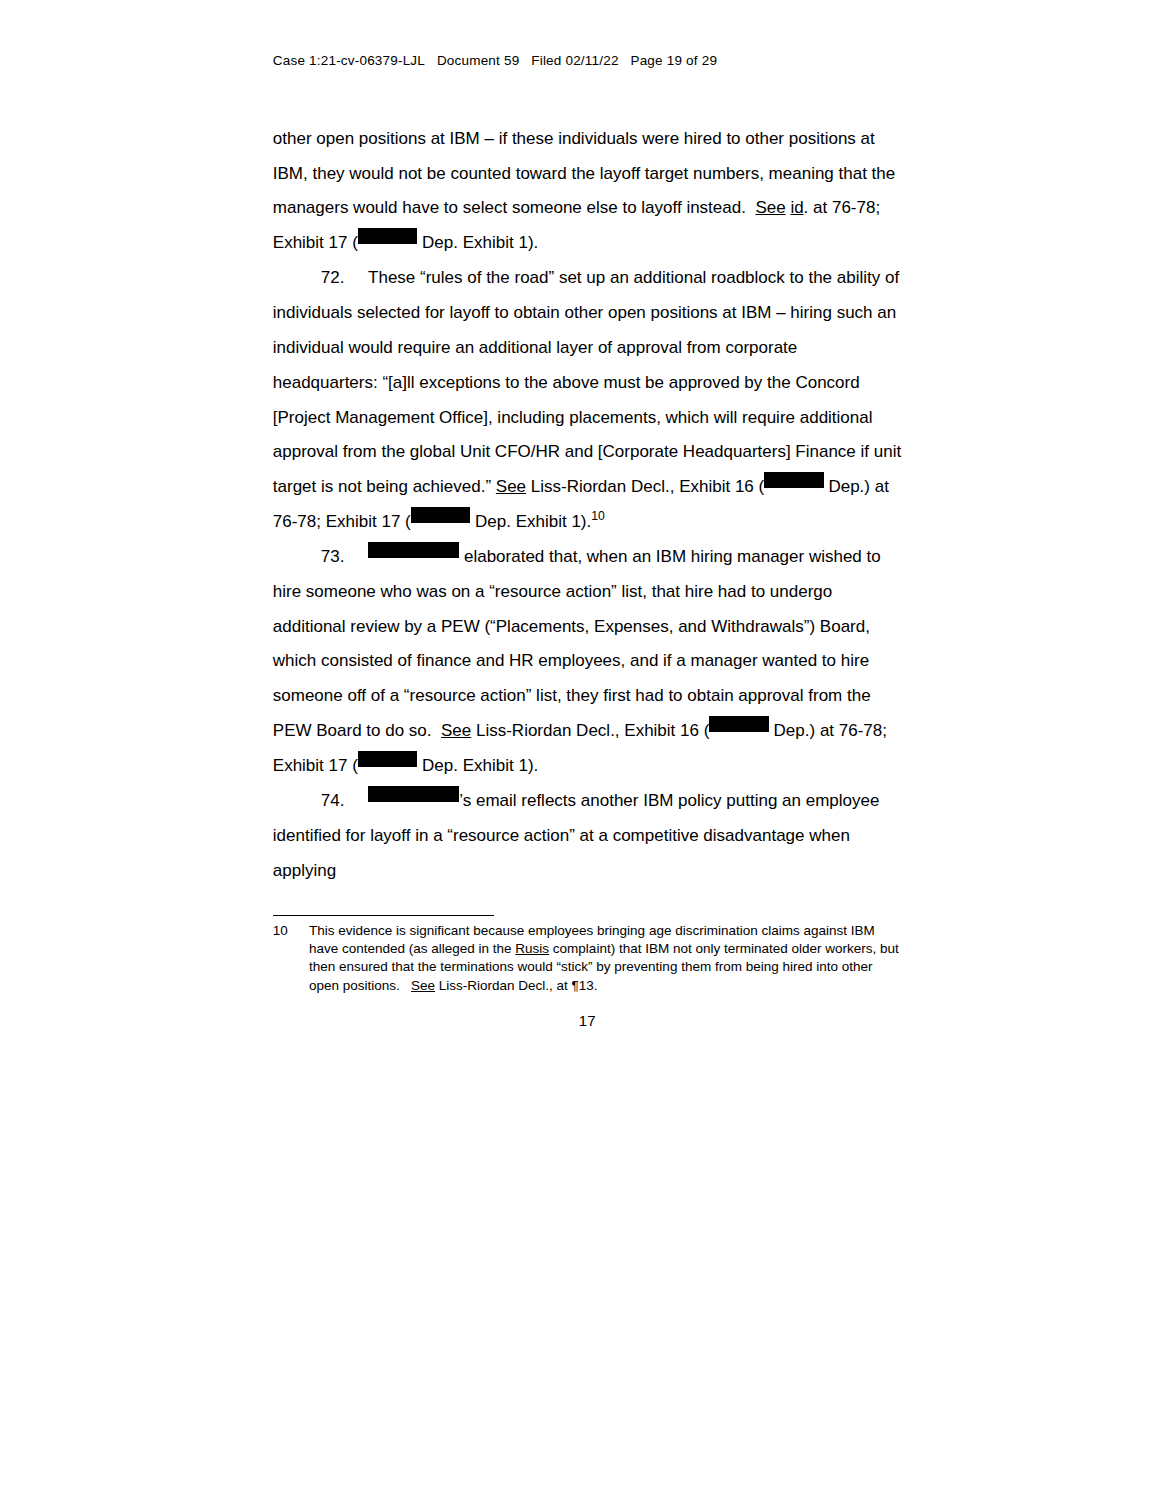Case 1:21-cv-06379-LJL Document 59 Filed 02/11/22 Page 19 of 29
other open positions at IBM – if these individuals were hired to other positions at IBM, they would not be counted toward the layoff target numbers, meaning that the managers would have to select someone else to layoff instead. See id. at 76-78; Exhibit 17 ( Dep. Exhibit 1).
72. These “rules of the road” set up an additional roadblock to the ability of individuals selected for layoff to obtain other open positions at IBM – hiring such an individual would require an additional layer of approval from corporate headquarters: “[a]ll exceptions to the above must be approved by the Concord [Project Management Office], including placements, which will require additional approval from the global Unit CFO/HR and [Corporate Headquarters] Finance if unit target is not being achieved.” See Liss-Riordan Decl., Exhibit 16 ( Dep.) at 76-78; Exhibit 17 ( Dep. Exhibit 1).10
73. elaborated that, when an IBM hiring manager wished to hire someone who was on a “resource action” list, that hire had to undergo additional review by a PEW (“Placements, Expenses, and Withdrawals”) Board, which consisted of finance and HR employees, and if a manager wanted to hire someone off of a “resource action” list, they first had to obtain approval from the PEW Board to do so. See Liss-Riordan Decl., Exhibit 16 ( Dep.) at 76-78; Exhibit 17 ( Dep. Exhibit 1).
74. ’s email reflects another IBM policy putting an employee identified for layoff in a “resource action” at a competitive disadvantage when applying
10
This evidence is significant because employees bringing age discrimination claims against IBM have contended (as alleged in the Rusis complaint) that IBM not only terminated older workers, but then ensured that the terminations would “stick” by preventing them from being hired into other open positions. See Liss-Riordan Decl., at ¶13.
17